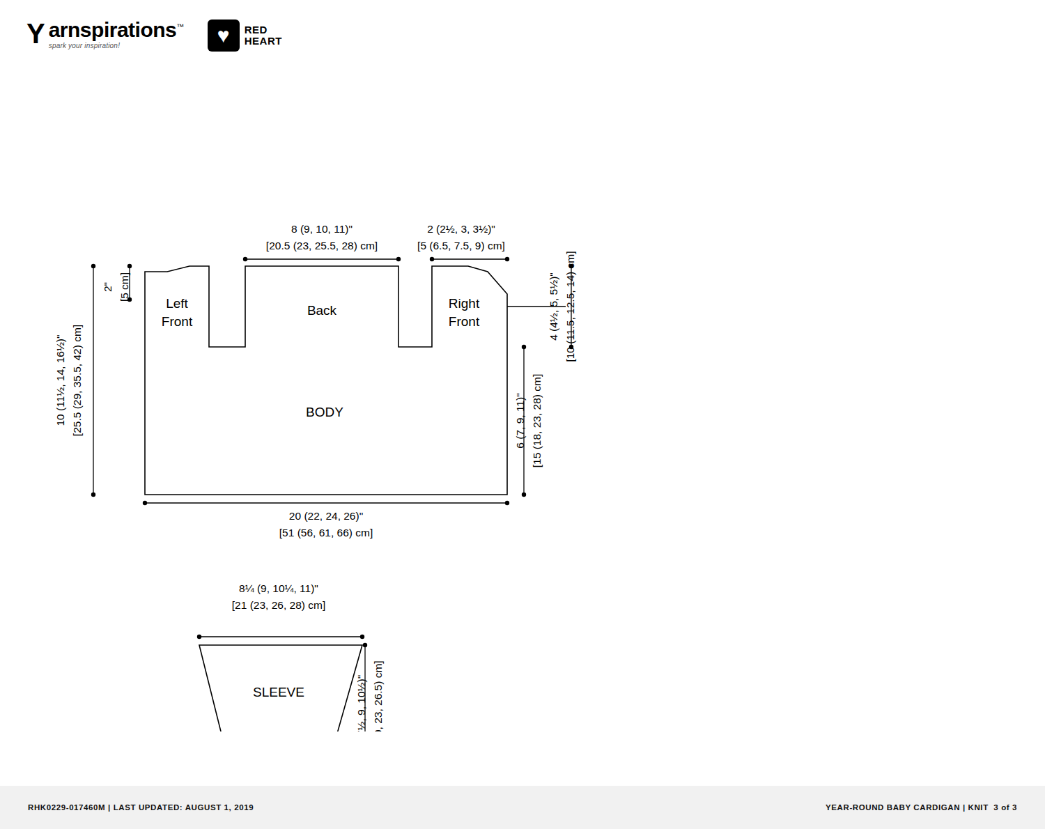Y arnspirations™ spark your inspiration!
RED HEART
Left Front Back Right Front BODY 8 (9, 10, 11)" [20.5 (23, 25.5, 28) cm] 2 (2½, 3, 3½)" [5 (6.5, 7.5, 9) cm] 2" [5 cm] 10 (11½, 14, 16½)" [25.5 (29, 35.5, 42) cm] 4 (4½, 5, 5½)" [10 (11.5, 12.5, 14) cm] 6 (7, 9, 11)" [15 (18, 23, 28) cm] 20 (22, 24, 26)" [51 (56, 61, 66) cm] SLEEVE 8¼ (9, 10¼, 11)" [21 (23, 26, 28) cm] 6 (7½, 9, 10½)" [15 (19, 23, 26.5) cm] 6¼" [16 cm]
RHK0229-017460M | LAST UPDATED: AUGUST 1, 2019
YEAR-ROUND BABY CARDIGAN | KNIT 3 of 3